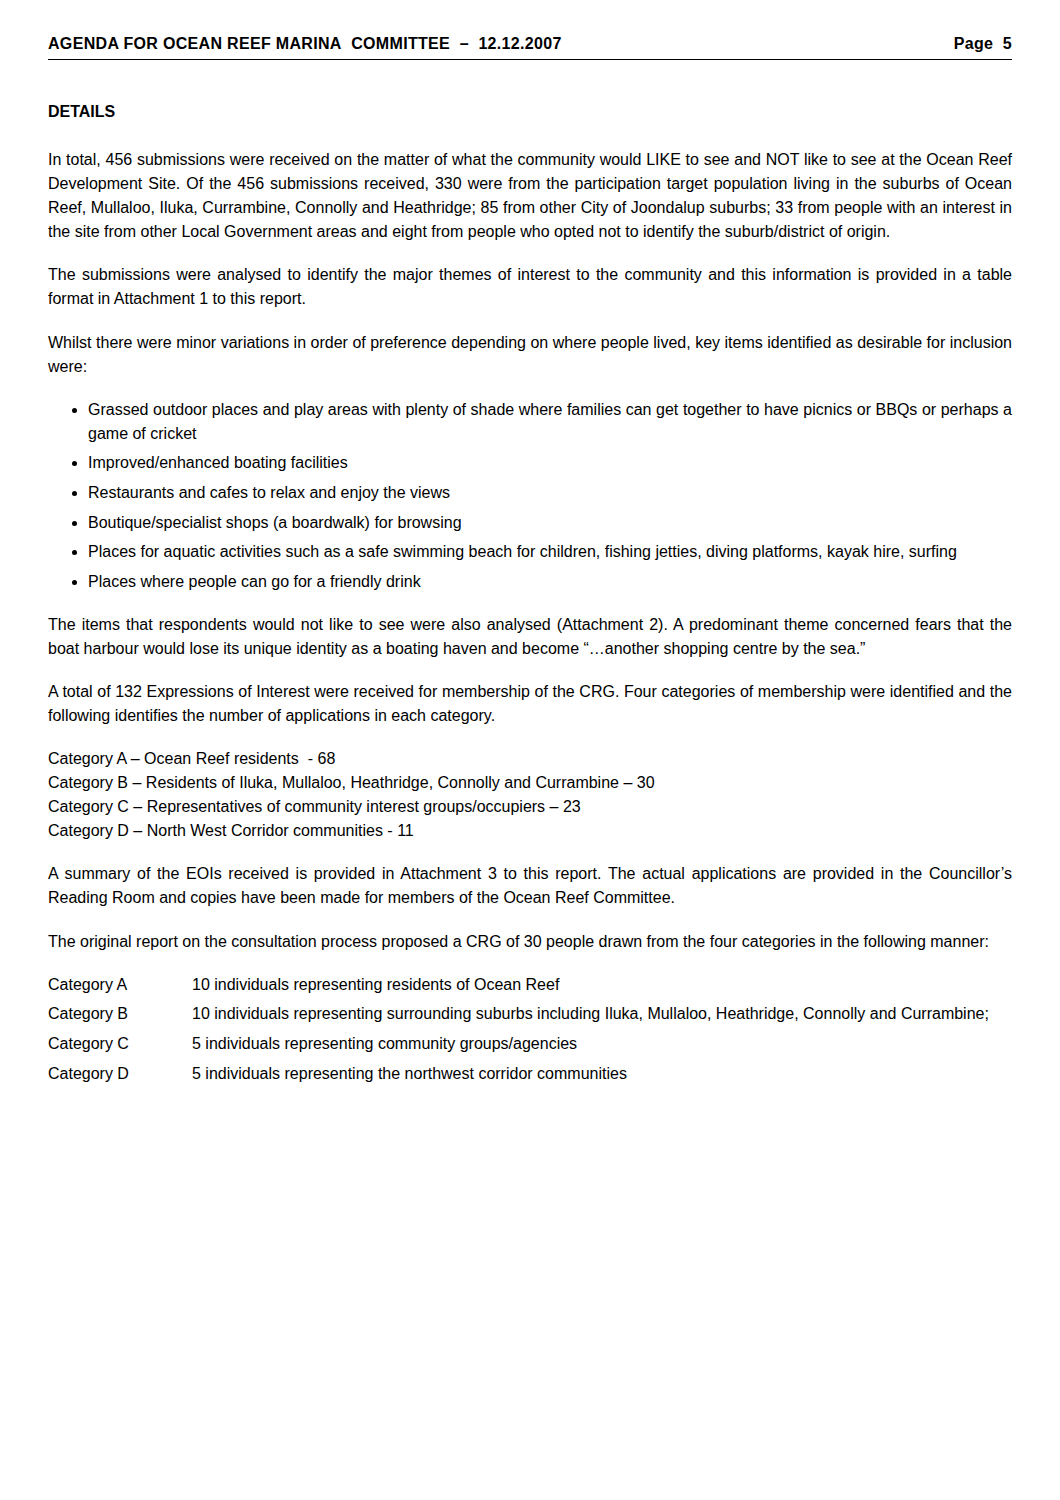Agenda for Ocean Reef Marina Committee – 12.12.2007 Page 5
DETAILS
In total, 456 submissions were received on the matter of what the community would LIKE to see and NOT like to see at the Ocean Reef Development Site. Of the 456 submissions received, 330 were from the participation target population living in the suburbs of Ocean Reef, Mullaloo, Iluka, Currambine, Connolly and Heathridge; 85 from other City of Joondalup suburbs; 33 from people with an interest in the site from other Local Government areas and eight from people who opted not to identify the suburb/district of origin.
The submissions were analysed to identify the major themes of interest to the community and this information is provided in a table format in Attachment 1 to this report.
Whilst there were minor variations in order of preference depending on where people lived, key items identified as desirable for inclusion were:
Grassed outdoor places and play areas with plenty of shade where families can get together to have picnics or BBQs or perhaps a game of cricket
Improved/enhanced boating facilities
Restaurants and cafes to relax and enjoy the views
Boutique/specialist shops (a boardwalk) for browsing
Places for aquatic activities such as a safe swimming beach for children, fishing jetties, diving platforms, kayak hire, surfing
Places where people can go for a friendly drink
The items that respondents would not like to see were also analysed (Attachment 2). A predominant theme concerned fears that the boat harbour would lose its unique identity as a boating haven and become “…another shopping centre by the sea.”
A total of 132 Expressions of Interest were received for membership of the CRG. Four categories of membership were identified and the following identifies the number of applications in each category.
Category A – Ocean Reef residents - 68
Category B – Residents of Iluka, Mullaloo, Heathridge, Connolly and Currambine – 30
Category C – Representatives of community interest groups/occupiers – 23
Category D – North West Corridor communities - 11
A summary of the EOIs received is provided in Attachment 3 to this report. The actual applications are provided in the Councillor’s Reading Room and copies have been made for members of the Ocean Reef Committee.
The original report on the consultation process proposed a CRG of 30 people drawn from the four categories in the following manner:
| Category A | 10 individuals representing residents of Ocean Reef |
| Category B | 10 individuals representing surrounding suburbs including Iluka, Mullaloo, Heathridge, Connolly and Currambine; |
| Category C | 5 individuals representing community groups/agencies |
| Category D | 5 individuals representing the northwest corridor communities |